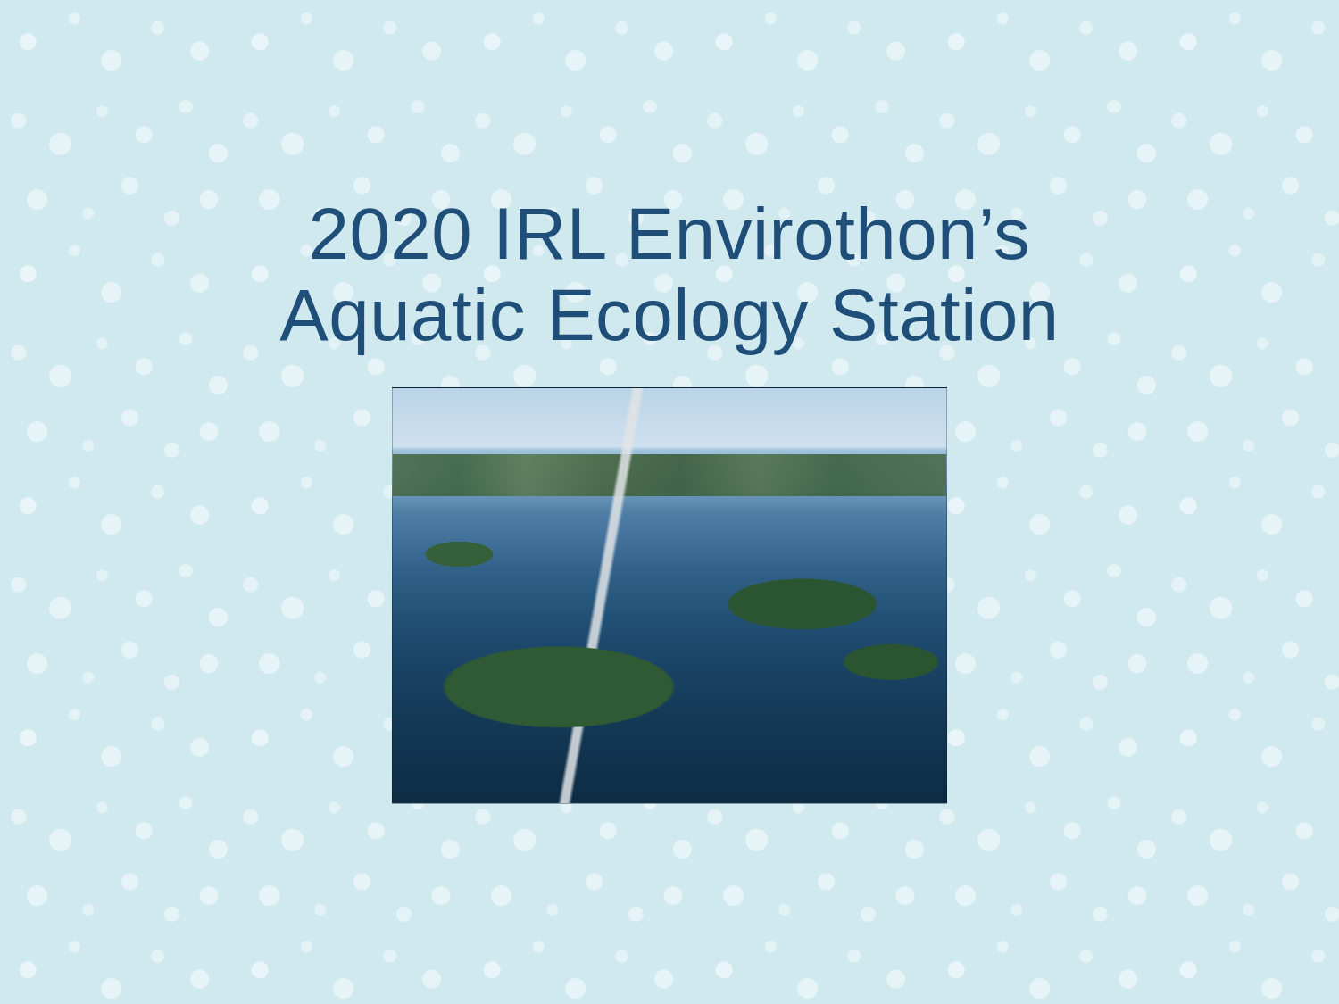2020 IRL Envirothon’s Aquatic Ecology Station